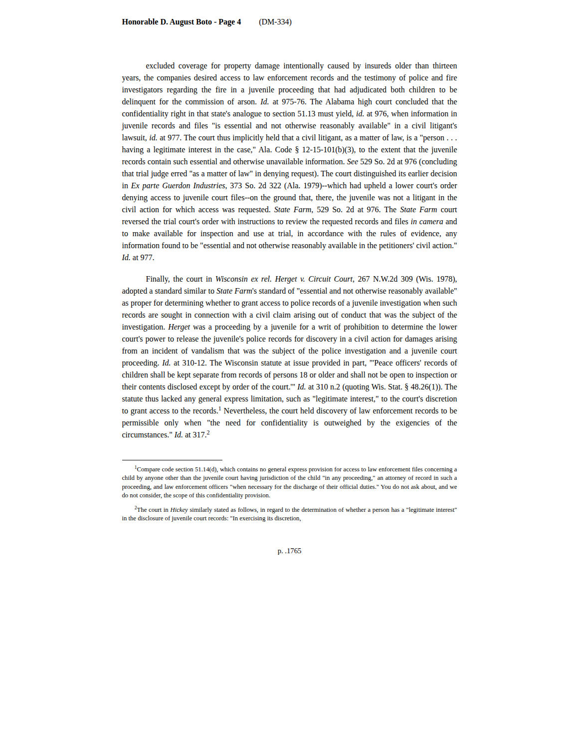Honorable D. August Boto - Page 4 (DM-334)
excluded coverage for property damage intentionally caused by insureds older than thirteen years, the companies desired access to law enforcement records and the testimony of police and fire investigators regarding the fire in a juvenile proceeding that had adjudicated both children to be delinquent for the commission of arson. Id. at 975-76. The Alabama high court concluded that the confidentiality right in that state's analogue to section 51.13 must yield, id. at 976, when information in juvenile records and files "is essential and not otherwise reasonably available" in a civil litigant's lawsuit, id. at 977. The court thus implicitly held that a civil litigant, as a matter of law, is a "person . . . having a legitimate interest in the case," Ala. Code § 12-15-101(b)(3), to the extent that the juvenile records contain such essential and otherwise unavailable information. See 529 So. 2d at 976 (concluding that trial judge erred "as a matter of law" in denying request). The court distinguished its earlier decision in Ex parte Guerdon Industries, 373 So. 2d 322 (Ala. 1979)--which had upheld a lower court's order denying access to juvenile court files--on the ground that, there, the juvenile was not a litigant in the civil action for which access was requested. State Farm, 529 So. 2d at 976. The State Farm court reversed the trial court's order with instructions to review the requested records and files in camera and to make available for inspection and use at trial, in accordance with the rules of evidence, any information found to be "essential and not otherwise reasonably available in the petitioners' civil action." Id. at 977.
Finally, the court in Wisconsin ex rel. Herget v. Circuit Court, 267 N.W.2d 309 (Wis. 1978), adopted a standard similar to State Farm's standard of "essential and not otherwise reasonably available" as proper for determining whether to grant access to police records of a juvenile investigation when such records are sought in connection with a civil claim arising out of conduct that was the subject of the investigation. Herget was a proceeding by a juvenile for a writ of prohibition to determine the lower court's power to release the juvenile's police records for discovery in a civil action for damages arising from an incident of vandalism that was the subject of the police investigation and a juvenile court proceeding. Id. at 310-12. The Wisconsin statute at issue provided in part, "'Peace officers' records of children shall be kept separate from records of persons 18 or older and shall not be open to inspection or their contents disclosed except by order of the court.'" Id. at 310 n.2 (quoting Wis. Stat. § 48.26(1)). The statute thus lacked any general express limitation, such as "legitimate interest," to the court's discretion to grant access to the records.1 Nevertheless, the court held discovery of law enforcement records to be permissible only when "the need for confidentiality is outweighed by the exigencies of the circumstances." Id. at 317.2
1Compare code section 51.14(d), which contains no general express provision for access to law enforcement files concerning a child by anyone other than the juvenile court having jurisdiction of the child "in any proceeding," an attorney of record in such a proceeding, and law enforcement officers "when necessary for the discharge of their official duties." You do not ask about, and we do not consider, the scope of this confidentiality provision.
2The court in Hickey similarly stated as follows, in regard to the determination of whether a person has a "legitimate interest" in the disclosure of juvenile court records: "In exercising its discretion,
p. .1765